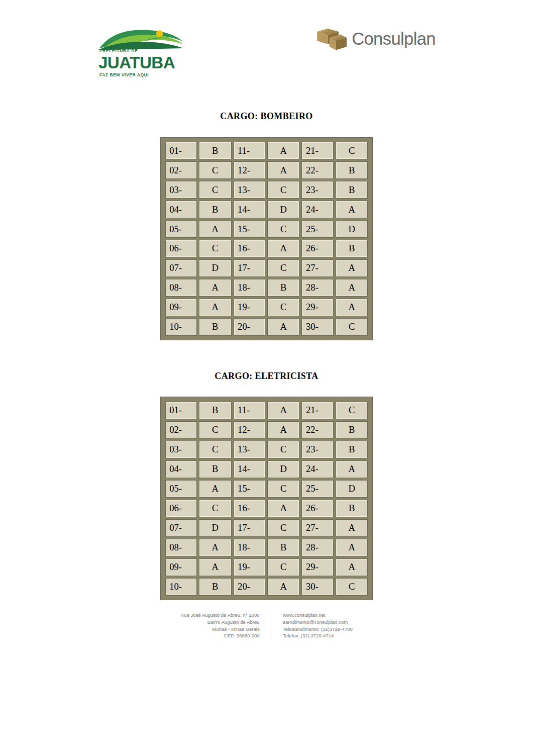PREFEITURA DE
JUATUBA
FAZ BEM VIVER AQUI
Consulplan
CARGO: BOMBEIRO
| 01- | B | 11- | A | 21- | C |
| 02- | C | 12- | A | 22- | B |
| 03- | C | 13- | C | 23- | B |
| 04- | B | 14- | D | 24- | A |
| 05- | A | 15- | C | 25- | D |
| 06- | C | 16- | A | 26- | B |
| 07- | D | 17- | C | 27- | A |
| 08- | A | 18- | B | 28- | A |
| 09- | A | 19- | C | 29- | A |
| 10- | B | 20- | A | 30- | C |
CARGO: ELETRICISTA
| 01- | B | 11- | A | 21- | C |
| 02- | C | 12- | A | 22- | B |
| 03- | C | 13- | C | 23- | B |
| 04- | B | 14- | D | 24- | A |
| 05- | A | 15- | C | 25- | D |
| 06- | C | 16- | A | 26- | B |
| 07- | D | 17- | C | 27- | A |
| 08- | A | 18- | B | 28- | A |
| 09- | A | 19- | C | 29- | A |
| 10- | B | 20- | A | 30- | C |
Rua José Augusto de Abreu, n° 1000
Bairro Augusto de Abreu
Muriaé - Minas Gerais
CEP: 36880-000
www.consulplan.net
atendimento@consulplan.com
Teleatendimento: (32)3729-4700
Telefax: (32) 3729-4714